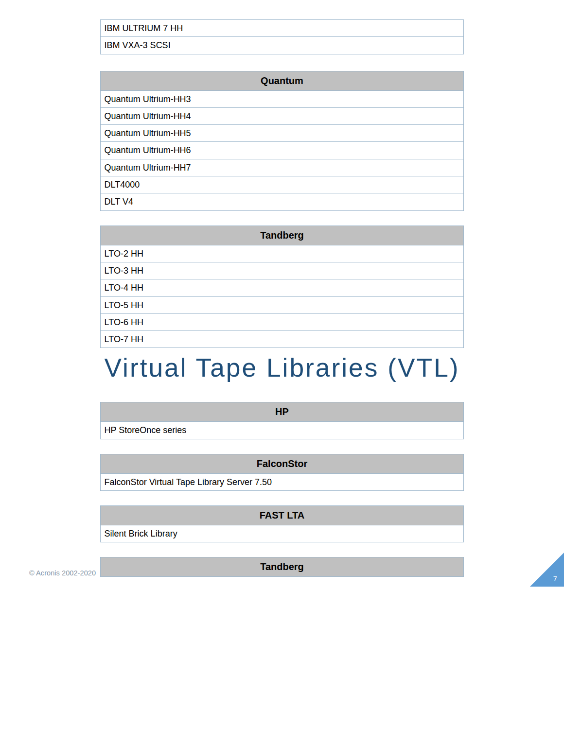| IBM ULTRIUM 7 HH |
| IBM VXA-3 SCSI |
| Quantum |
| --- |
| Quantum Ultrium-HH3 |
| Quantum Ultrium-HH4 |
| Quantum Ultrium-HH5 |
| Quantum Ultrium-HH6 |
| Quantum Ultrium-HH7 |
| DLT4000 |
| DLT V4 |
| Tandberg |
| --- |
| LTO-2 HH |
| LTO-3 HH |
| LTO-4 HH |
| LTO-5 HH |
| LTO-6 HH |
| LTO-7 HH |
Virtual Tape Libraries (VTL)
| HP |
| --- |
| HP StoreOnce series |
| FalconStor |
| --- |
| FalconStor Virtual Tape Library Server 7.50 |
| FAST LTA |
| --- |
| Silent Brick Library |
| Tandberg |
| --- |
© Acronis 2002-2020
7